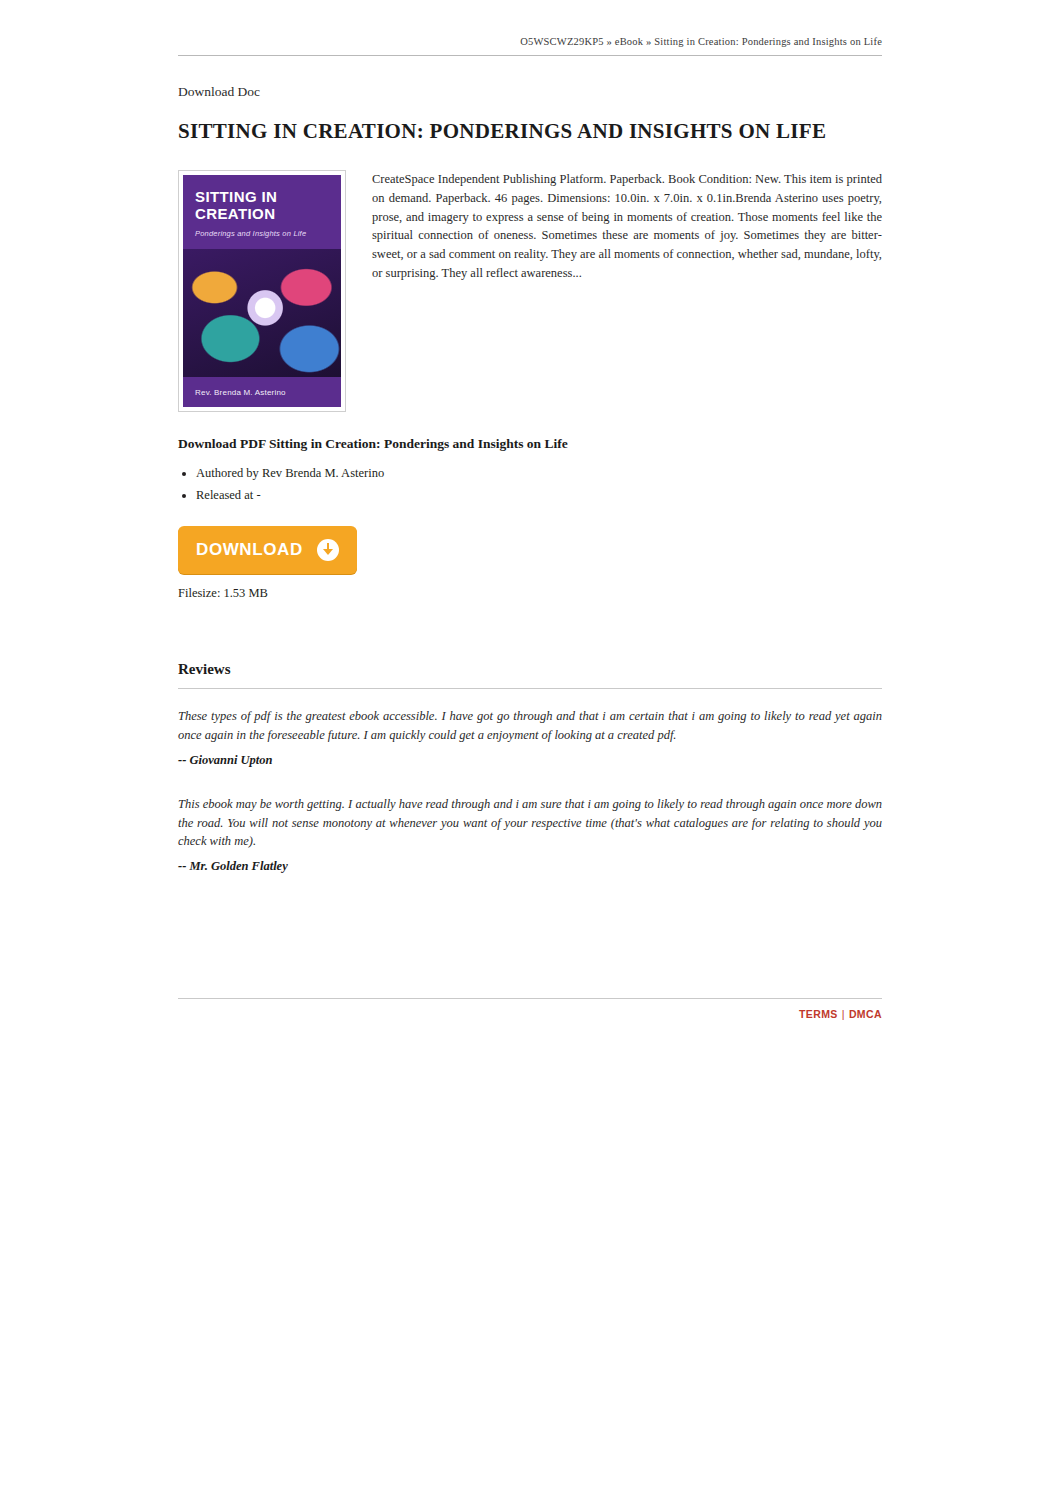O5WSCWZ29KP5 » eBook » Sitting in Creation: Ponderings and Insights on Life
Download Doc
SITTING IN CREATION: PONDERINGS AND INSIGHTS ON LIFE
Sitting in
Creation
Ponderings and Insights on Life
Rev. Brenda M. Asterino
CreateSpace Independent Publishing Platform. Paperback. Book Condition: New. This item is printed on demand. Paperback. 46 pages. Dimensions: 10.0in. x 7.0in. x 0.1in.Brenda Asterino uses poetry, prose, and imagery to express a sense of being in moments of creation. Those moments feel like the spiritual connection of oneness. Sometimes these are moments of joy. Sometimes they are bittersweet, or a sad comment on reality. They are all moments of connection, whether sad, mundane, lofty, or surprising. They all reflect awareness...
Download PDF Sitting in Creation: Ponderings and Insights on Life
Authored by Rev Brenda M. Asterino
Released at -
DOWNLOAD
Filesize: 1.53 MB
Reviews
These types of pdf is the greatest ebook accessible. I have got go through and that i am certain that i am going to likely to read yet again once again in the foreseeable future. I am quickly could get a enjoyment of looking at a created pdf.
-- Giovanni Upton
This ebook may be worth getting. I actually have read through and i am sure that i am going to likely to read through again once more down the road. You will not sense monotony at whenever you want of your respective time (that's what catalogues are for relating to should you check with me).
-- Mr. Golden Flatley
TERMS|DMCA